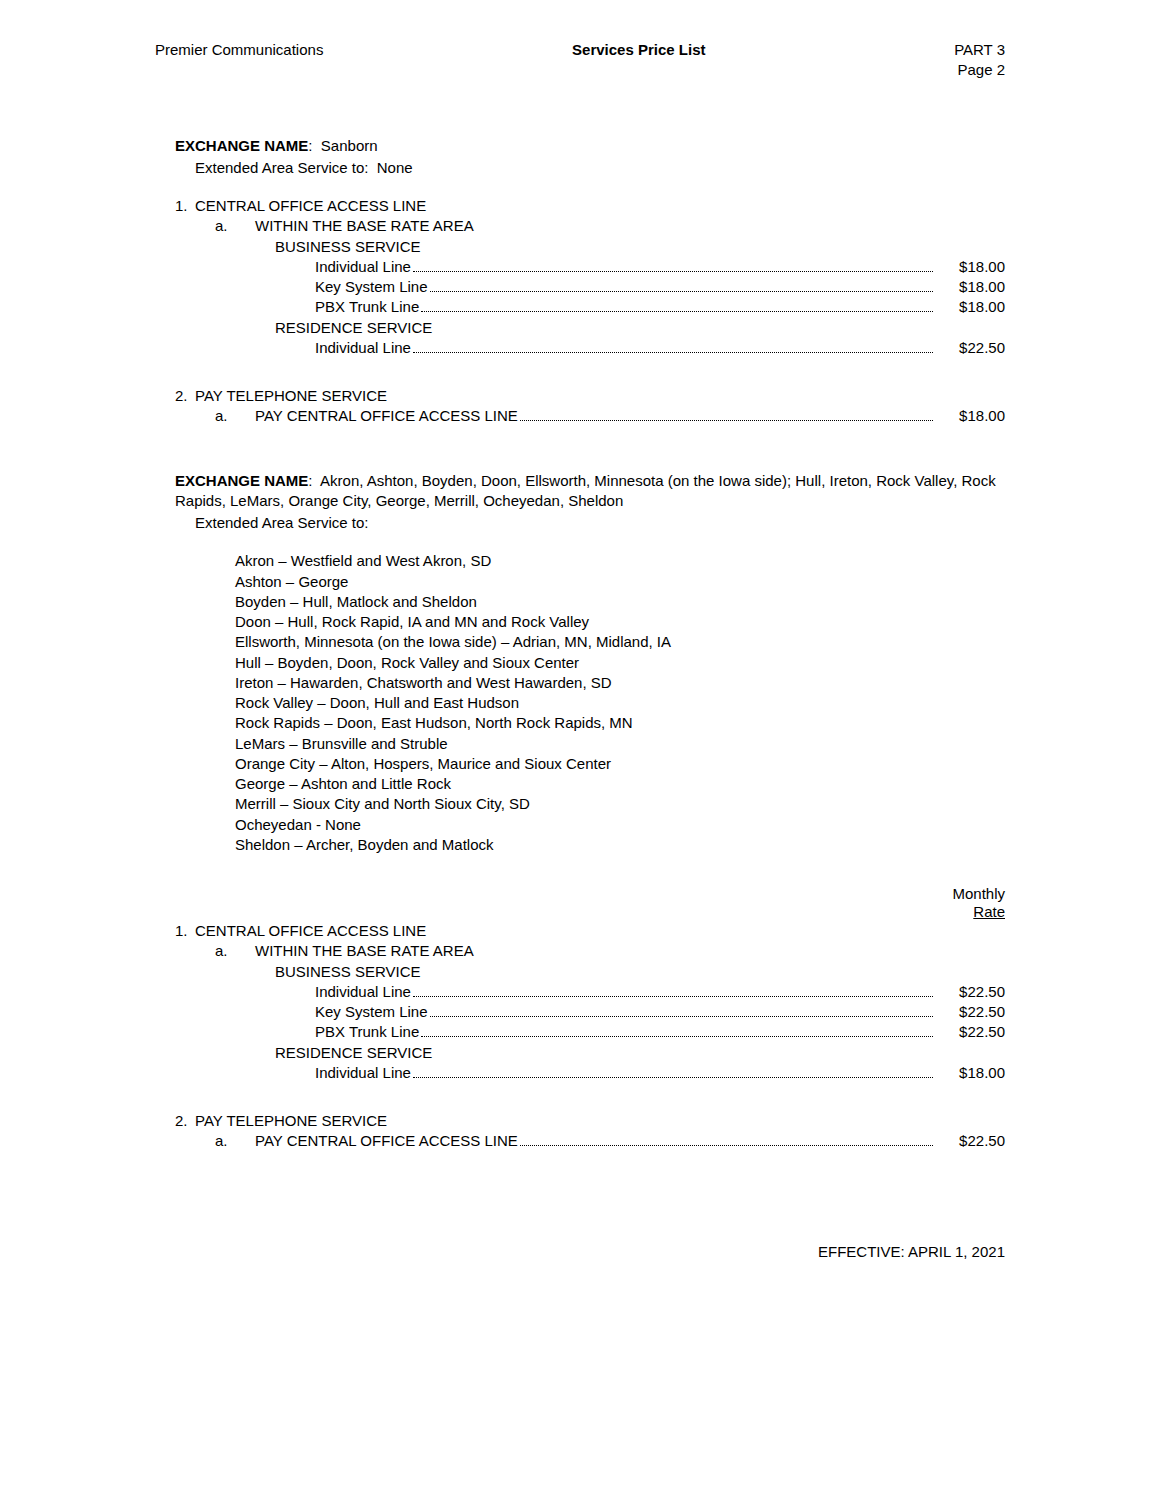Premier Communications
Services Price List
PART 3
Page 2
EXCHANGE NAME: Sanborn
Extended Area Service to: None
1. CENTRAL OFFICE ACCESS LINE
a. WITHIN THE BASE RATE AREA
BUSINESS SERVICE
Individual Line $18.00
Key System Line $18.00
PBX Trunk Line $18.00
RESIDENCE SERVICE
Individual Line $22.50
2. PAY TELEPHONE SERVICE
a. PAY CENTRAL OFFICE ACCESS LINE $18.00
EXCHANGE NAME: Akron, Ashton, Boyden, Doon, Ellsworth, Minnesota (on the Iowa side); Hull, Ireton, Rock Valley, Rock Rapids, LeMars, Orange City, George, Merrill, Ocheyedan, Sheldon
Extended Area Service to:
Akron – Westfield and West Akron, SD
Ashton – George
Boyden – Hull, Matlock and Sheldon
Doon – Hull, Rock Rapid, IA and MN and Rock Valley
Ellsworth, Minnesota (on the Iowa side) – Adrian, MN, Midland, IA
Hull – Boyden, Doon, Rock Valley and Sioux Center
Ireton – Hawarden, Chatsworth and West Hawarden, SD
Rock Valley – Doon, Hull and East Hudson
Rock Rapids – Doon, East Hudson, North Rock Rapids, MN
LeMars – Brunsville and Struble
Orange City – Alton, Hospers, Maurice and Sioux Center
George – Ashton and Little Rock
Merrill – Sioux City and North Sioux City, SD
Ocheyedan - None
Sheldon – Archer, Boyden and Matlock
Monthly
Rate
1. CENTRAL OFFICE ACCESS LINE
a. WITHIN THE BASE RATE AREA
BUSINESS SERVICE
Individual Line $22.50
Key System Line $22.50
PBX Trunk Line $22.50
RESIDENCE SERVICE
Individual Line $18.00
2. PAY TELEPHONE SERVICE
a. PAY CENTRAL OFFICE ACCESS LINE $22.50
EFFECTIVE: APRIL 1, 2021